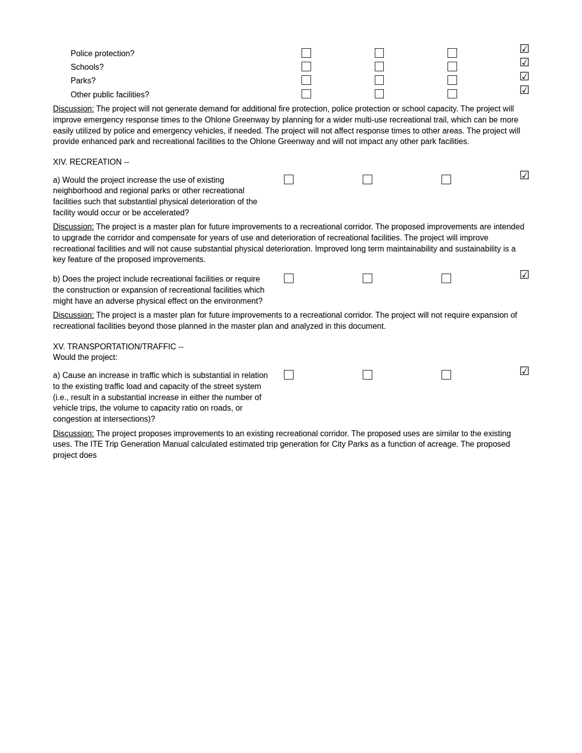Police protection?
Schools?
Parks?
Other public facilities?
Discussion: The project will not generate demand for additional fire protection, police protection or school capacity. The project will improve emergency response times to the Ohlone Greenway by planning for a wider multi-use recreational trail, which can be more easily utilized by police and emergency vehicles, if needed. The project will not affect response times to other areas. The project will provide enhanced park and recreational facilities to the Ohlone Greenway and will not impact any other park facilities.
XIV. RECREATION --
a) Would the project increase the use of existing neighborhood and regional parks or other recreational facilities such that substantial physical deterioration of the facility would occur or be accelerated?
Discussion: The project is a master plan for future improvements to a recreational corridor. The proposed improvements are intended to upgrade the corridor and compensate for years of use and deterioration of recreational facilities. The project will improve recreational facilities and will not cause substantial physical deterioration. Improved long term maintainability and sustainability is a key feature of the proposed improvements.
b) Does the project include recreational facilities or require the construction or expansion of recreational facilities which might have an adverse physical effect on the environment?
Discussion: The project is a master plan for future improvements to a recreational corridor. The project will not require expansion of recreational facilities beyond those planned in the master plan and analyzed in this document.
XV. TRANSPORTATION/TRAFFIC --
Would the project:
a) Cause an increase in traffic which is substantial in relation to the existing traffic load and capacity of the street system (i.e., result in a substantial increase in either the number of vehicle trips, the volume to capacity ratio on roads, or congestion at intersections)?
Discussion: The project proposes improvements to an existing recreational corridor. The proposed uses are similar to the existing uses. The ITE Trip Generation Manual calculated estimated trip generation for City Parks as a function of acreage. The proposed project does